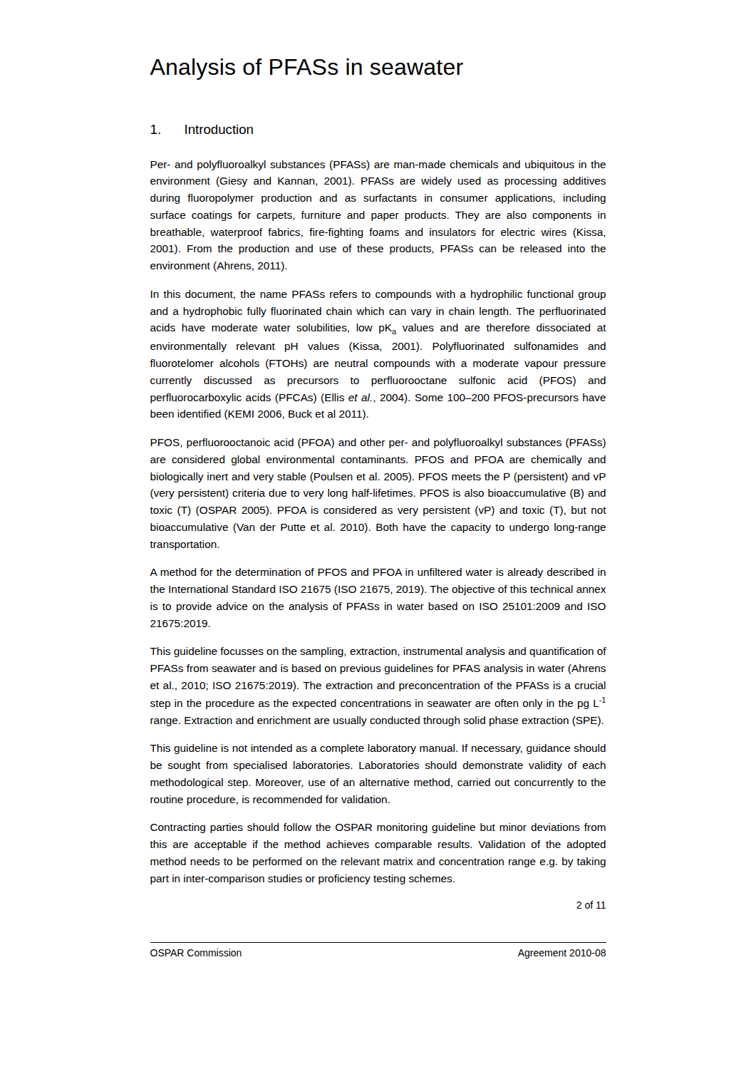Analysis of PFASs in seawater
1. Introduction
Per- and polyfluoroalkyl substances (PFASs) are man-made chemicals and ubiquitous in the environment (Giesy and Kannan, 2001). PFASs are widely used as processing additives during fluoropolymer production and as surfactants in consumer applications, including surface coatings for carpets, furniture and paper products. They are also components in breathable, waterproof fabrics, fire-fighting foams and insulators for electric wires (Kissa, 2001). From the production and use of these products, PFASs can be released into the environment (Ahrens, 2011).
In this document, the name PFASs refers to compounds with a hydrophilic functional group and a hydrophobic fully fluorinated chain which can vary in chain length. The perfluorinated acids have moderate water solubilities, low pKa values and are therefore dissociated at environmentally relevant pH values (Kissa, 2001). Polyfluorinated sulfonamides and fluorotelomer alcohols (FTOHs) are neutral compounds with a moderate vapour pressure currently discussed as precursors to perfluorooctane sulfonic acid (PFOS) and perfluorocarboxylic acids (PFCAs) (Ellis et al., 2004). Some 100–200 PFOS-precursors have been identified (KEMI 2006, Buck et al 2011).
PFOS, perfluorooctanoic acid (PFOA) and other per- and polyfluoroalkyl substances (PFASs) are considered global environmental contaminants. PFOS and PFOA are chemically and biologically inert and very stable (Poulsen et al. 2005). PFOS meets the P (persistent) and vP (very persistent) criteria due to very long half-lifetimes. PFOS is also bioaccumulative (B) and toxic (T) (OSPAR 2005). PFOA is considered as very persistent (vP) and toxic (T), but not bioaccumulative (Van der Putte et al. 2010). Both have the capacity to undergo long-range transportation.
A method for the determination of PFOS and PFOA in unfiltered water is already described in the International Standard ISO 21675 (ISO 21675, 2019). The objective of this technical annex is to provide advice on the analysis of PFASs in water based on ISO 25101:2009 and ISO 21675:2019.
This guideline focusses on the sampling, extraction, instrumental analysis and quantification of PFASs from seawater and is based on previous guidelines for PFAS analysis in water (Ahrens et al., 2010; ISO 21675:2019). The extraction and preconcentration of the PFASs is a crucial step in the procedure as the expected concentrations in seawater are often only in the pg L-1 range. Extraction and enrichment are usually conducted through solid phase extraction (SPE).
This guideline is not intended as a complete laboratory manual. If necessary, guidance should be sought from specialised laboratories. Laboratories should demonstrate validity of each methodological step. Moreover, use of an alternative method, carried out concurrently to the routine procedure, is recommended for validation.
Contracting parties should follow the OSPAR monitoring guideline but minor deviations from this are acceptable if the method achieves comparable results. Validation of the adopted method needs to be performed on the relevant matrix and concentration range e.g. by taking part in inter-comparison studies or proficiency testing schemes.
2 of 11
OSPAR Commission Agreement 2010-08